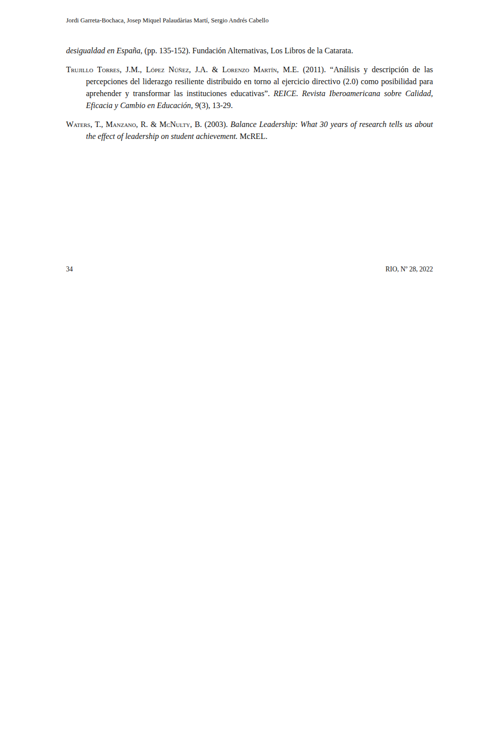Jordi Garreta-Bochaca, Josep Miquel Palaudàrias Martí, Sergio Andrés Cabello
desigualdad en España, (pp. 135-152). Fundación Alternativas, Los Libros de la Catarata.
Trujillo Torres, J.M., López Núñez, J.A. & Lorenzo Martín, M.E. (2011). “Análisis y descripción de las percepciones del liderazgo resiliente distribuido en torno al ejercicio directivo (2.0) como posibilidad para aprehender y transformar las instituciones educativas”. REICE. Revista Iberoamericana sobre Calidad, Eficacia y Cambio en Educación, 9(3), 13-29.
Waters, T., Manzano, R. & McNulty, B. (2003). Balance Leadership: What 30 years of research tells us about the effect of leadership on student achievement. McREL.
34 RIO, Nº 28, 2022